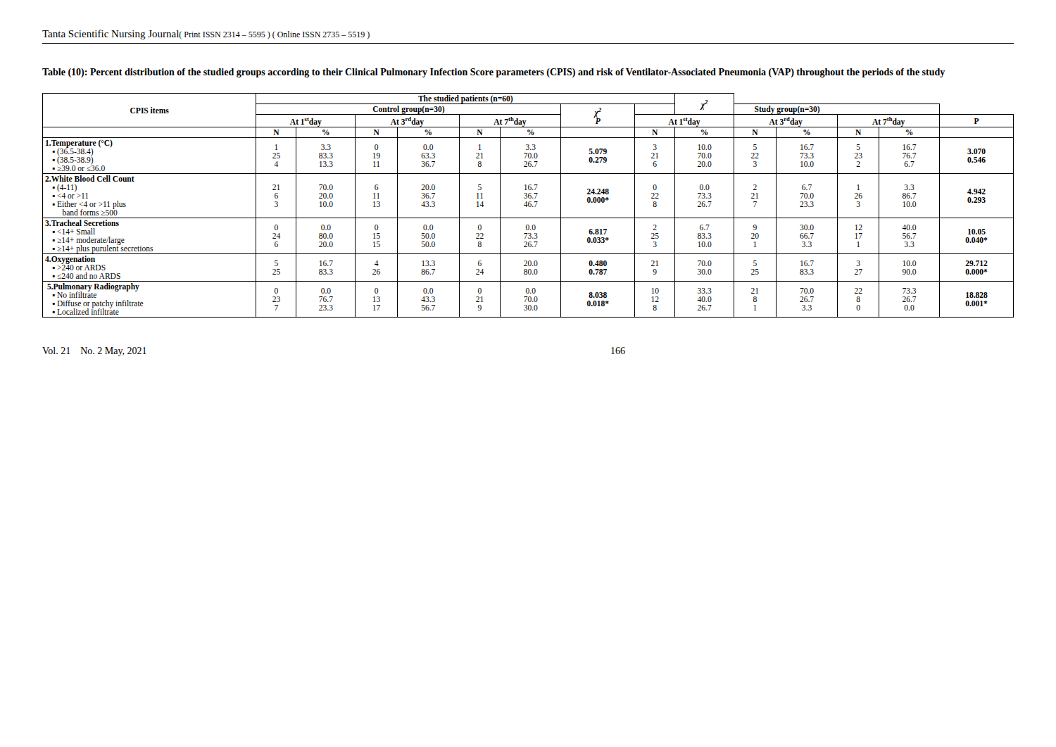Tanta Scientific Nursing Journal( Print ISSN 2314 – 5595 ) ( Online ISSN 2735 – 5519 )
Table (10): Percent distribution of the studied groups according to their Clinical Pulmonary Infection Score parameters (CPIS) and risk of Ventilator-Associated Pneumonia (VAP) throughout the periods of the study
| CPIS items | The studied patients (n=60) | χ 2 |
| --- | --- | --- |
| Control group(n=30) | χ 2 P | Study group(n=30) |
| At 1 st day | At 3 rd day | At 7 th day | At 1 st day | At 3 rd day | At 7 th day | P |
| | N | % | N | % | N | % | | N | % | N | % | N | % | |
| 1.Temperature (°C) (36.5-38.4) (38.5-38.9) ≥39.0 or ≤36.0 | 1 25 4 | 3.3 83.3 13.3 | 0 19 11 | 0.0 63.3 36.7 | 1 21 8 | 3.3 70.0 26.7 | 5.079 0.279 | 3 21 6 | 10.0 70.0 20.0 | 5 22 3 | 16.7 73.3 10.0 | 5 23 2 | 16.7 76.7 6.7 | 3.070 0.546 |
| 2.White Blood Cell Count (4-11) <4 or >11 Either <4 or >11 plus band forms ≥500 | 21 6 3 | 70.0 20.0 10.0 | 6 11 13 | 20.0 36.7 43.3 | 5 11 14 | 16.7 36.7 46.7 | 24.248 0.000* | 0 22 8 | 0.0 73.3 26.7 | 2 21 7 | 6.7 70.0 23.3 | 1 26 3 | 3.3 86.7 10.0 | 4.942 0.293 |
| 3.Tracheal Secretions <14+ Small ≥14+ moderate/large ≥14+ plus purulent secretions | 0 24 6 | 0.0 80.0 20.0 | 0 15 15 | 0.0 50.0 50.0 | 0 22 8 | 0.0 73.3 26.7 | 6.817 0.033* | 2 25 3 | 6.7 83.3 10.0 | 9 20 1 | 30.0 66.7 3.3 | 12 17 1 | 40.0 56.7 3.3 | 10.05 0.040* |
| 4.Oxygenation >240 or ARDS ≤240 and no ARDS | 5 25 | 16.7 83.3 | 4 26 | 13.3 86.7 | 6 24 | 20.0 80.0 | 0.480 0.787 | 21 9 | 70.0 30.0 | 5 25 | 16.7 83.3 | 3 27 | 10.0 90.0 | 29.712 0.000* |
| 5.Pulmonary Radiography No infiltrate Diffuse or patchy infiltrate Localized infiltrate | 0 23 7 | 0.0 76.7 23.3 | 0 13 17 | 0.0 43.3 56.7 | 0 21 9 | 0.0 70.0 30.0 | 8.038 0.018* | 10 12 8 | 33.3 40.0 26.7 | 21 8 1 | 70.0 26.7 3.3 | 22 8 0 | 73.3 26.7 0.0 | 18.828 0.001* |
Vol. 21 No. 2 May, 2021
166